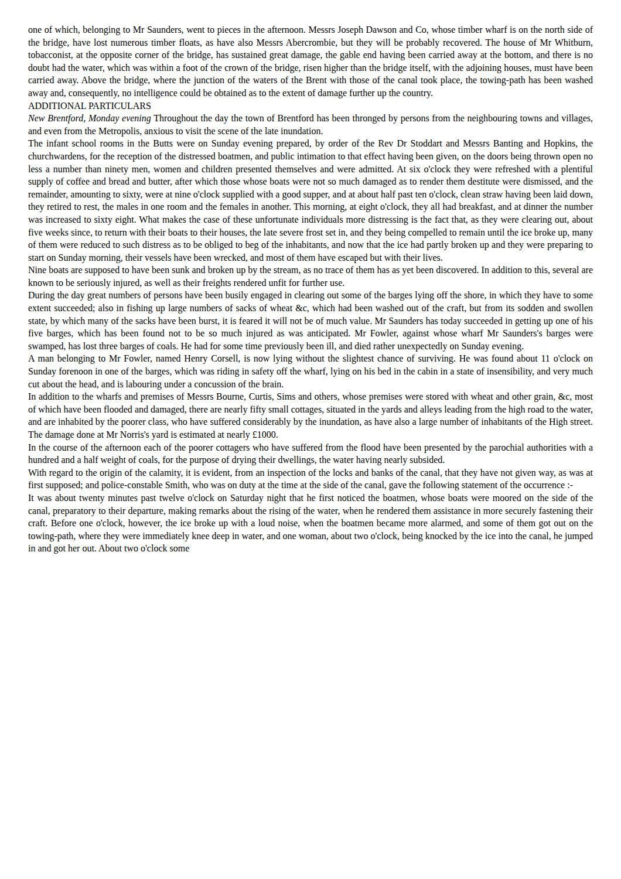one of which, belonging to Mr Saunders, went to pieces in the afternoon. Messrs Joseph Dawson and Co, whose timber wharf is on the north side of the bridge, have lost numerous timber floats, as have also Messrs Abercrombie, but they will be probably recovered. The house of Mr Whitburn, tobacconist, at the opposite corner of the bridge, has sustained great damage, the gable end having been carried away at the bottom, and there is no doubt had the water, which was within a foot of the crown of the bridge, risen higher than the bridge itself, with the adjoining houses, must have been carried away. Above the bridge, where the junction of the waters of the Brent with those of the canal took place, the towing-path has been washed away and, consequently, no intelligence could be obtained as to the extent of damage further up the country.
Additional Particulars
New Brentford, Monday evening Throughout the day the town of Brentford has been thronged by persons from the neighbouring towns and villages, and even from the Metropolis, anxious to visit the scene of the late inundation.
The infant school rooms in the Butts were on Sunday evening prepared, by order of the Rev Dr Stoddart and Messrs Banting and Hopkins, the churchwardens, for the reception of the distressed boatmen, and public intimation to that effect having been given, on the doors being thrown open no less a number than ninety men, women and children presented themselves and were admitted. At six o'clock they were refreshed with a plentiful supply of coffee and bread and butter, after which those whose boats were not so much damaged as to render them destitute were dismissed, and the remainder, amounting to sixty, were at nine o'clock supplied with a good supper, and at about half past ten o'clock, clean straw having been laid down, they retired to rest, the males in one room and the females in another. This morning, at eight o'clock, they all had breakfast, and at dinner the number was increased to sixty eight. What makes the case of these unfortunate individuals more distressing is the fact that, as they were clearing out, about five weeks since, to return with their boats to their houses, the late severe frost set in, and they being compelled to remain until the ice broke up, many of them were reduced to such distress as to be obliged to beg of the inhabitants, and now that the ice had partly broken up and they were preparing to start on Sunday morning, their vessels have been wrecked, and most of them have escaped but with their lives.
Nine boats are supposed to have been sunk and broken up by the stream, as no trace of them has as yet been discovered. In addition to this, several are known to be seriously injured, as well as their freights rendered unfit for further use.
During the day great numbers of persons have been busily engaged in clearing out some of the barges lying off the shore, in which they have to some extent succeeded; also in fishing up large numbers of sacks of wheat &c, which had been washed out of the craft, but from its sodden and swollen state, by which many of the sacks have been burst, it is feared it will not be of much value. Mr Saunders has today succeeded in getting up one of his five barges, which has been found not to be so much injured as was anticipated. Mr Fowler, against whose wharf Mr Saunders's barges were swamped, has lost three barges of coals. He had for some time previously been ill, and died rather unexpectedly on Sunday evening.
A man belonging to Mr Fowler, named Henry Corsell, is now lying without the slightest chance of surviving. He was found about 11 o'clock on Sunday forenoon in one of the barges, which was riding in safety off the wharf, lying on his bed in the cabin in a state of insensibility, and very much cut about the head, and is labouring under a concussion of the brain.
In addition to the wharfs and premises of Messrs Bourne, Curtis, Sims and others, whose premises were stored with wheat and other grain, &c, most of which have been flooded and damaged, there are nearly fifty small cottages, situated in the yards and alleys leading from the high road to the water, and are inhabited by the poorer class, who have suffered considerably by the inundation, as have also a large number of inhabitants of the High street. The damage done at Mr Norris's yard is estimated at nearly £1000.
In the course of the afternoon each of the poorer cottagers who have suffered from the flood have been presented by the parochial authorities with a hundred and a half weight of coals, for the purpose of drying their dwellings, the water having nearly subsided.
With regard to the origin of the calamity, it is evident, from an inspection of the locks and banks of the canal, that they have not given way, as was at first supposed; and police-constable Smith, who was on duty at the time at the side of the canal, gave the following statement of the occurrence :-
It was about twenty minutes past twelve o'clock on Saturday night that he first noticed the boatmen, whose boats were moored on the side of the canal, preparatory to their departure, making remarks about the rising of the water, when he rendered them assistance in more securely fastening their craft. Before one o'clock, however, the ice broke up with a loud noise, when the boatmen became more alarmed, and some of them got out on the towing-path, where they were immediately knee deep in water, and one woman, about two o'clock, being knocked by the ice into the canal, he jumped in and got her out. About two o'clock some